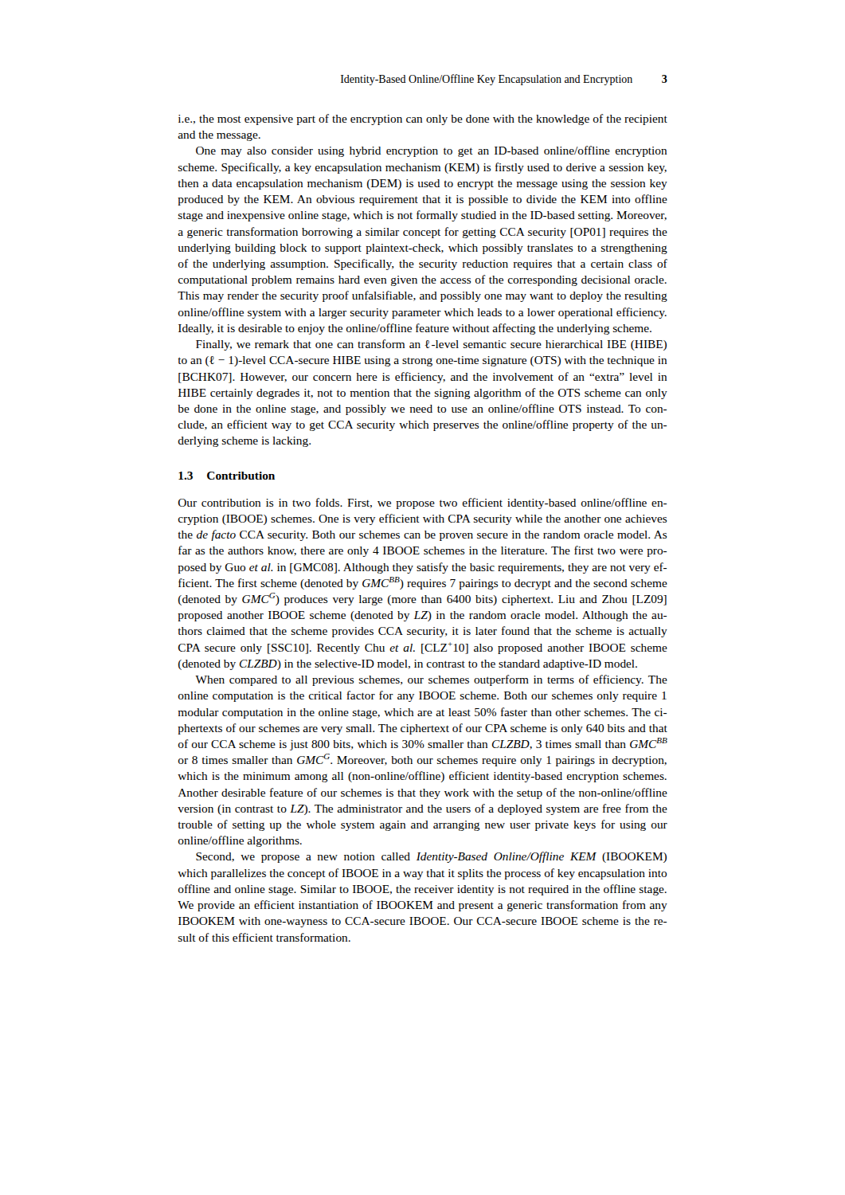Identity-Based Online/Offline Key Encapsulation and Encryption 3
i.e., the most expensive part of the encryption can only be done with the knowledge of the recipient and the message.
One may also consider using hybrid encryption to get an ID-based online/offline encryption scheme. Specifically, a key encapsulation mechanism (KEM) is firstly used to derive a session key, then a data encapsulation mechanism (DEM) is used to encrypt the message using the session key produced by the KEM. An obvious requirement that it is possible to divide the KEM into offline stage and inexpensive online stage, which is not formally studied in the ID-based setting. Moreover, a generic transformation borrowing a similar concept for getting CCA security [OP01] requires the underlying building block to support plaintext-check, which possibly translates to a strengthening of the underlying assumption. Specifically, the security reduction requires that a certain class of computational problem remains hard even given the access of the corresponding decisional oracle. This may render the security proof unfalsifiable, and possibly one may want to deploy the resulting online/offline system with a larger security parameter which leads to a lower operational efficiency. Ideally, it is desirable to enjoy the online/offline feature without affecting the underlying scheme.
Finally, we remark that one can transform an ℓ-level semantic secure hierarchical IBE (HIBE) to an (ℓ − 1)-level CCA-secure HIBE using a strong one-time signature (OTS) with the technique in [BCHK07]. However, our concern here is efficiency, and the involvement of an “extra” level in HIBE certainly degrades it, not to mention that the signing algorithm of the OTS scheme can only be done in the online stage, and possibly we need to use an online/offline OTS instead. To conclude, an efficient way to get CCA security which preserves the online/offline property of the underlying scheme is lacking.
1.3 Contribution
Our contribution is in two folds. First, we propose two efficient identity-based online/offline encryption (IBOOE) schemes. One is very efficient with CPA security while the another one achieves the de facto CCA security. Both our schemes can be proven secure in the random oracle model. As far as the authors know, there are only 4 IBOOE schemes in the literature. The first two were proposed by Guo et al. in [GMC08]. Although they satisfy the basic requirements, they are not very efficient. The first scheme (denoted by GMCBB) requires 7 pairings to decrypt and the second scheme (denoted by GMCG) produces very large (more than 6400 bits) ciphertext. Liu and Zhou [LZ09] proposed another IBOOE scheme (denoted by LZ) in the random oracle model. Although the authors claimed that the scheme provides CCA security, it is later found that the scheme is actually CPA secure only [SSC10]. Recently Chu et al. [CLZ+10] also proposed another IBOOE scheme (denoted by CLZBD) in the selective-ID model, in contrast to the standard adaptive-ID model.
When compared to all previous schemes, our schemes outperform in terms of efficiency. The online computation is the critical factor for any IBOOE scheme. Both our schemes only require 1 modular computation in the online stage, which are at least 50% faster than other schemes. The ciphertexts of our schemes are very small. The ciphertext of our CPA scheme is only 640 bits and that of our CCA scheme is just 800 bits, which is 30% smaller than CLZBD, 3 times small than GMCBB or 8 times smaller than GMCG. Moreover, both our schemes require only 1 pairings in decryption, which is the minimum among all (non-online/offline) efficient identity-based encryption schemes. Another desirable feature of our schemes is that they work with the setup of the non-online/offline version (in contrast to LZ). The administrator and the users of a deployed system are free from the trouble of setting up the whole system again and arranging new user private keys for using our online/offline algorithms.
Second, we propose a new notion called Identity-Based Online/Offline KEM (IBOOKEM) which parallelizes the concept of IBOOE in a way that it splits the process of key encapsulation into offline and online stage. Similar to IBOOE, the receiver identity is not required in the offline stage. We provide an efficient instantiation of IBOOKEM and present a generic transformation from any IBOOKEM with one-wayness to CCA-secure IBOOE. Our CCA-secure IBOOE scheme is the result of this efficient transformation.